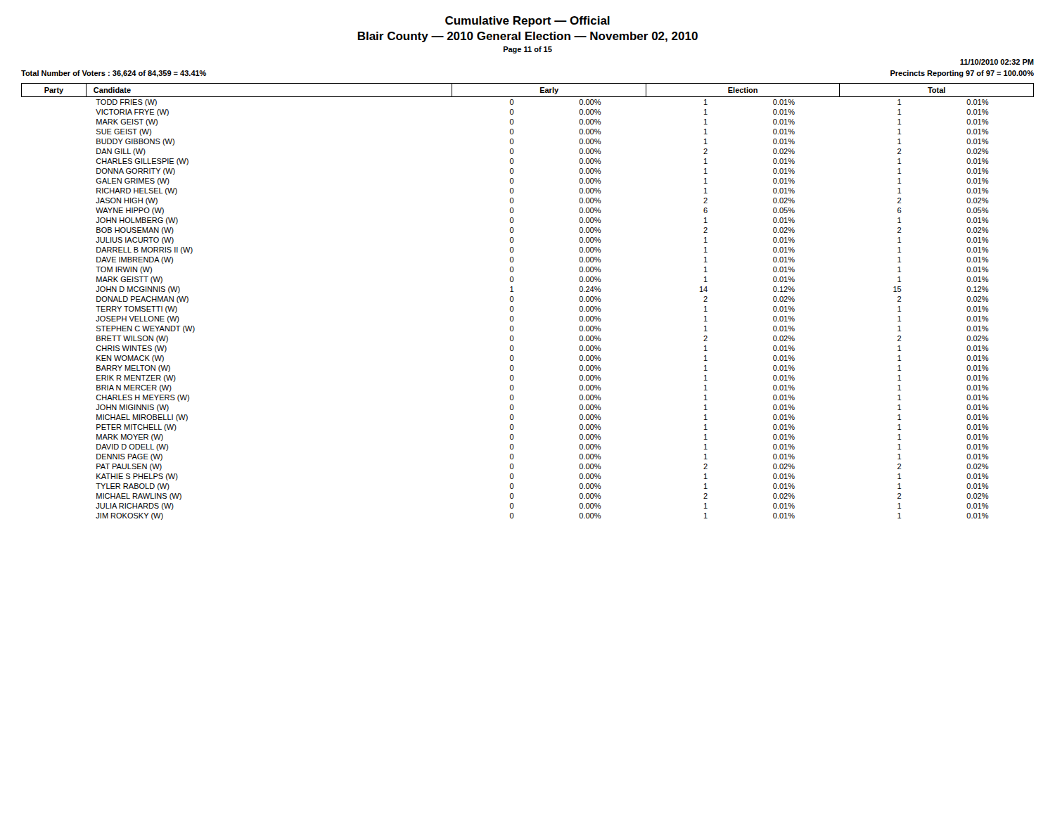Cumulative Report — Official
Blair County — 2010 General Election — November 02, 2010
Page 11 of 15
11/10/2010 02:32 PM
Total Number of Voters : 36,624 of 84,359 = 43.41% Precincts Reporting 97 of 97 = 100.00%
| Party | Candidate | Early | Election | Total |
| --- | --- | --- | --- | --- |
| | TODD FRIES (W) | 0 | 0.00% | | 1 | 0.01% | | 1 | 0.01% | |
| | VICTORIA FRYE (W) | 0 | 0.00% | | 1 | 0.01% | | 1 | 0.01% | |
| | MARK GEIST (W) | 0 | 0.00% | | 1 | 0.01% | | 1 | 0.01% | |
| | SUE GEIST (W) | 0 | 0.00% | | 1 | 0.01% | | 1 | 0.01% | |
| | BUDDY GIBBONS (W) | 0 | 0.00% | | 1 | 0.01% | | 1 | 0.01% | |
| | DAN GILL (W) | 0 | 0.00% | | 2 | 0.02% | | 2 | 0.02% | |
| | CHARLES GILLESPIE (W) | 0 | 0.00% | | 1 | 0.01% | | 1 | 0.01% | |
| | DONNA GORRITY (W) | 0 | 0.00% | | 1 | 0.01% | | 1 | 0.01% | |
| | GALEN GRIMES (W) | 0 | 0.00% | | 1 | 0.01% | | 1 | 0.01% | |
| | RICHARD HELSEL (W) | 0 | 0.00% | | 1 | 0.01% | | 1 | 0.01% | |
| | JASON HIGH (W) | 0 | 0.00% | | 2 | 0.02% | | 2 | 0.02% | |
| | WAYNE HIPPO (W) | 0 | 0.00% | | 6 | 0.05% | | 6 | 0.05% | |
| | JOHN HOLMBERG (W) | 0 | 0.00% | | 1 | 0.01% | | 1 | 0.01% | |
| | BOB HOUSEMAN (W) | 0 | 0.00% | | 2 | 0.02% | | 2 | 0.02% | |
| | JULIUS IACURTO (W) | 0 | 0.00% | | 1 | 0.01% | | 1 | 0.01% | |
| | DARRELL B MORRIS II (W) | 0 | 0.00% | | 1 | 0.01% | | 1 | 0.01% | |
| | DAVE IMBRENDA (W) | 0 | 0.00% | | 1 | 0.01% | | 1 | 0.01% | |
| | TOM IRWIN (W) | 0 | 0.00% | | 1 | 0.01% | | 1 | 0.01% | |
| | MARK GEISTT (W) | 0 | 0.00% | | 1 | 0.01% | | 1 | 0.01% | |
| | JOHN D MCGINNIS (W) | 1 | 0.24% | | 14 | 0.12% | | 15 | 0.12% | |
| | DONALD PEACHMAN (W) | 0 | 0.00% | | 2 | 0.02% | | 2 | 0.02% | |
| | TERRY TOMSETTI (W) | 0 | 0.00% | | 1 | 0.01% | | 1 | 0.01% | |
| | JOSEPH VELLONE (W) | 0 | 0.00% | | 1 | 0.01% | | 1 | 0.01% | |
| | STEPHEN C WEYANDT (W) | 0 | 0.00% | | 1 | 0.01% | | 1 | 0.01% | |
| | BRETT WILSON (W) | 0 | 0.00% | | 2 | 0.02% | | 2 | 0.02% | |
| | CHRIS WINTES (W) | 0 | 0.00% | | 1 | 0.01% | | 1 | 0.01% | |
| | KEN WOMACK (W) | 0 | 0.00% | | 1 | 0.01% | | 1 | 0.01% | |
| | BARRY MELTON (W) | 0 | 0.00% | | 1 | 0.01% | | 1 | 0.01% | |
| | ERIK R MENTZER (W) | 0 | 0.00% | | 1 | 0.01% | | 1 | 0.01% | |
| | BRIA N MERCER (W) | 0 | 0.00% | | 1 | 0.01% | | 1 | 0.01% | |
| | CHARLES H MEYERS (W) | 0 | 0.00% | | 1 | 0.01% | | 1 | 0.01% | |
| | JOHN MIGINNIS (W) | 0 | 0.00% | | 1 | 0.01% | | 1 | 0.01% | |
| | MICHAEL MIROBELLI (W) | 0 | 0.00% | | 1 | 0.01% | | 1 | 0.01% | |
| | PETER MITCHELL (W) | 0 | 0.00% | | 1 | 0.01% | | 1 | 0.01% | |
| | MARK MOYER (W) | 0 | 0.00% | | 1 | 0.01% | | 1 | 0.01% | |
| | DAVID D ODELL (W) | 0 | 0.00% | | 1 | 0.01% | | 1 | 0.01% | |
| | DENNIS PAGE (W) | 0 | 0.00% | | 1 | 0.01% | | 1 | 0.01% | |
| | PAT PAULSEN (W) | 0 | 0.00% | | 2 | 0.02% | | 2 | 0.02% | |
| | KATHIE S PHELPS (W) | 0 | 0.00% | | 1 | 0.01% | | 1 | 0.01% | |
| | TYLER RABOLD (W) | 0 | 0.00% | | 1 | 0.01% | | 1 | 0.01% | |
| | MICHAEL RAWLINS (W) | 0 | 0.00% | | 2 | 0.02% | | 2 | 0.02% | |
| | JULIA RICHARDS (W) | 0 | 0.00% | | 1 | 0.01% | | 1 | 0.01% | |
| | JIM ROKOSKY (W) | 0 | 0.00% | | 1 | 0.01% | | 1 | 0.01% | |